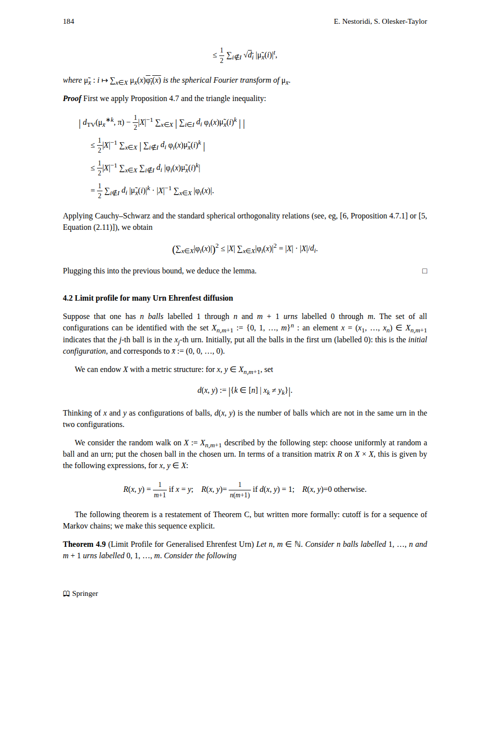184 E. Nestoridi, S. Olesker-Taylor
≤ 12 ∑i∉I √di |μ̃x̄(i)|t,
where μ̃x̄ : i ↦ ∑x∈X μx̄(x)φi(x) is the spherical Fourier transform of μx̄.
Proof First we apply Proposition 4.7 and the triangle inequality:
| dTV(μx̄∗k, π) − 12|X|−1 ∑x∈X | ∑i∈I di φi(x)μ̃x̄(i)k | | ≤ 12|X|−1 ∑x∈X | ∑i∉I di φi(x)μ̃x̄(i)k | ≤ 12|X|−1 ∑x∈X ∑i∉I di |φi(x)μ̃x̄(i)k| = 12 ∑i∉I di |μ̃x̄(i)|k · |X|−1 ∑x∈X |φi(x)|.
Applying Cauchy–Schwarz and the standard spherical orthogonality relations (see, eg, [6, Proposition 4.7.1] or [5, Equation (2.11)]), we obtain
(∑x∈X|φi(x)|)2 ≤ |X| ∑x∈X|φi(x)|2 = |X| · |X|/di.
Plugging this into the previous bound, we deduce the lemma. □
4.2 Limit profile for many Urn Ehrenfest diffusion
Suppose that one has n balls labelled 1 through n and m + 1 urns labelled 0 through m. The set of all configurations can be identified with the set Xn,m+1 := {0, 1, …, m}n : an element x = (x1, …, xn) ∈ Xn,m+1 indicates that the j-th ball is in the xj-th urn. Initially, put all the balls in the first urn (labelled 0): this is the initial configuration, and corresponds to x̄ := (0, 0, …, 0).
We can endow X with a metric structure: for x, y ∈ Xn,m+1, set
d(x, y) := |{k ∈ [n] | xk ≠ yk}|.
Thinking of x and y as configurations of balls, d(x, y) is the number of balls which are not in the same urn in the two configurations.
We consider the random walk on X := Xn,m+1 described by the following step: choose uniformly at random a ball and an urn; put the chosen ball in the chosen urn. In terms of a transition matrix R on X × X, this is given by the following expressions, for x, y ∈ X:
R(x, y) = 1 m+1 if x = y; R(x, y)= 1 n(m+1) if d(x, y) = 1; R(x, y)=0 otherwise.
The following theorem is a restatement of Theorem C, but written more formally: cutoff is for a sequence of Markov chains; we make this sequence explicit.
Theorem 4.9 (Limit Profile for Generalised Ehrenfest Urn) Let n, m ∈ ℕ. Consider n balls labelled 1, …, n and m + 1 urns labelled 0, 1, …, m. Consider the following
🕮 Springer